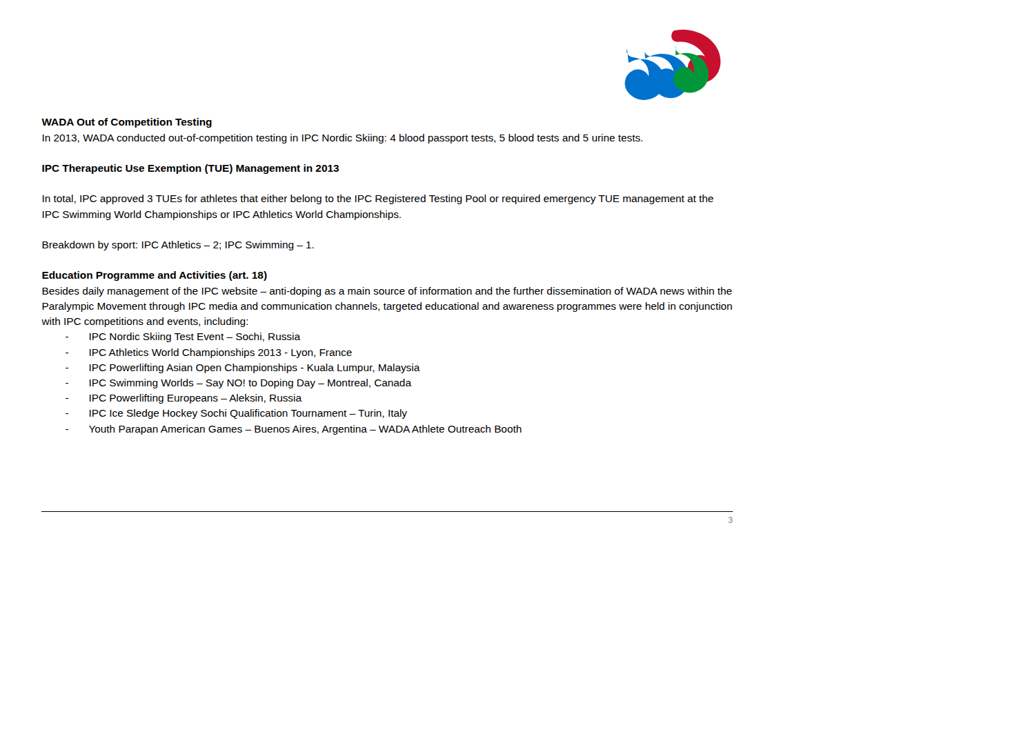WADA Out of Competition Testing
In 2013, WADA conducted out-of-competition testing in IPC Nordic Skiing: 4 blood passport tests, 5 blood tests and 5 urine tests.
IPC Therapeutic Use Exemption (TUE) Management in 2013
In total, IPC approved 3 TUEs for athletes that either belong to the IPC Registered Testing Pool or required emergency TUE management at the IPC Swimming World Championships or IPC Athletics World Championships.
Breakdown by sport: IPC Athletics – 2; IPC Swimming – 1.
Education Programme and Activities (art. 18)
Besides daily management of the IPC website – anti-doping as a main source of information and the further dissemination of WADA news within the Paralympic Movement through IPC media and communication channels, targeted educational and awareness programmes were held in conjunction with IPC competitions and events, including:
IPC Nordic Skiing Test Event – Sochi, Russia
IPC Athletics World Championships 2013 - Lyon, France
IPC Powerlifting Asian Open Championships - Kuala Lumpur, Malaysia
IPC Swimming Worlds – Say NO! to Doping Day – Montreal, Canada
IPC Powerlifting Europeans – Aleksin, Russia
IPC Ice Sledge Hockey Sochi Qualification Tournament – Turin, Italy
Youth Parapan American Games – Buenos Aires, Argentina – WADA Athlete Outreach Booth
3